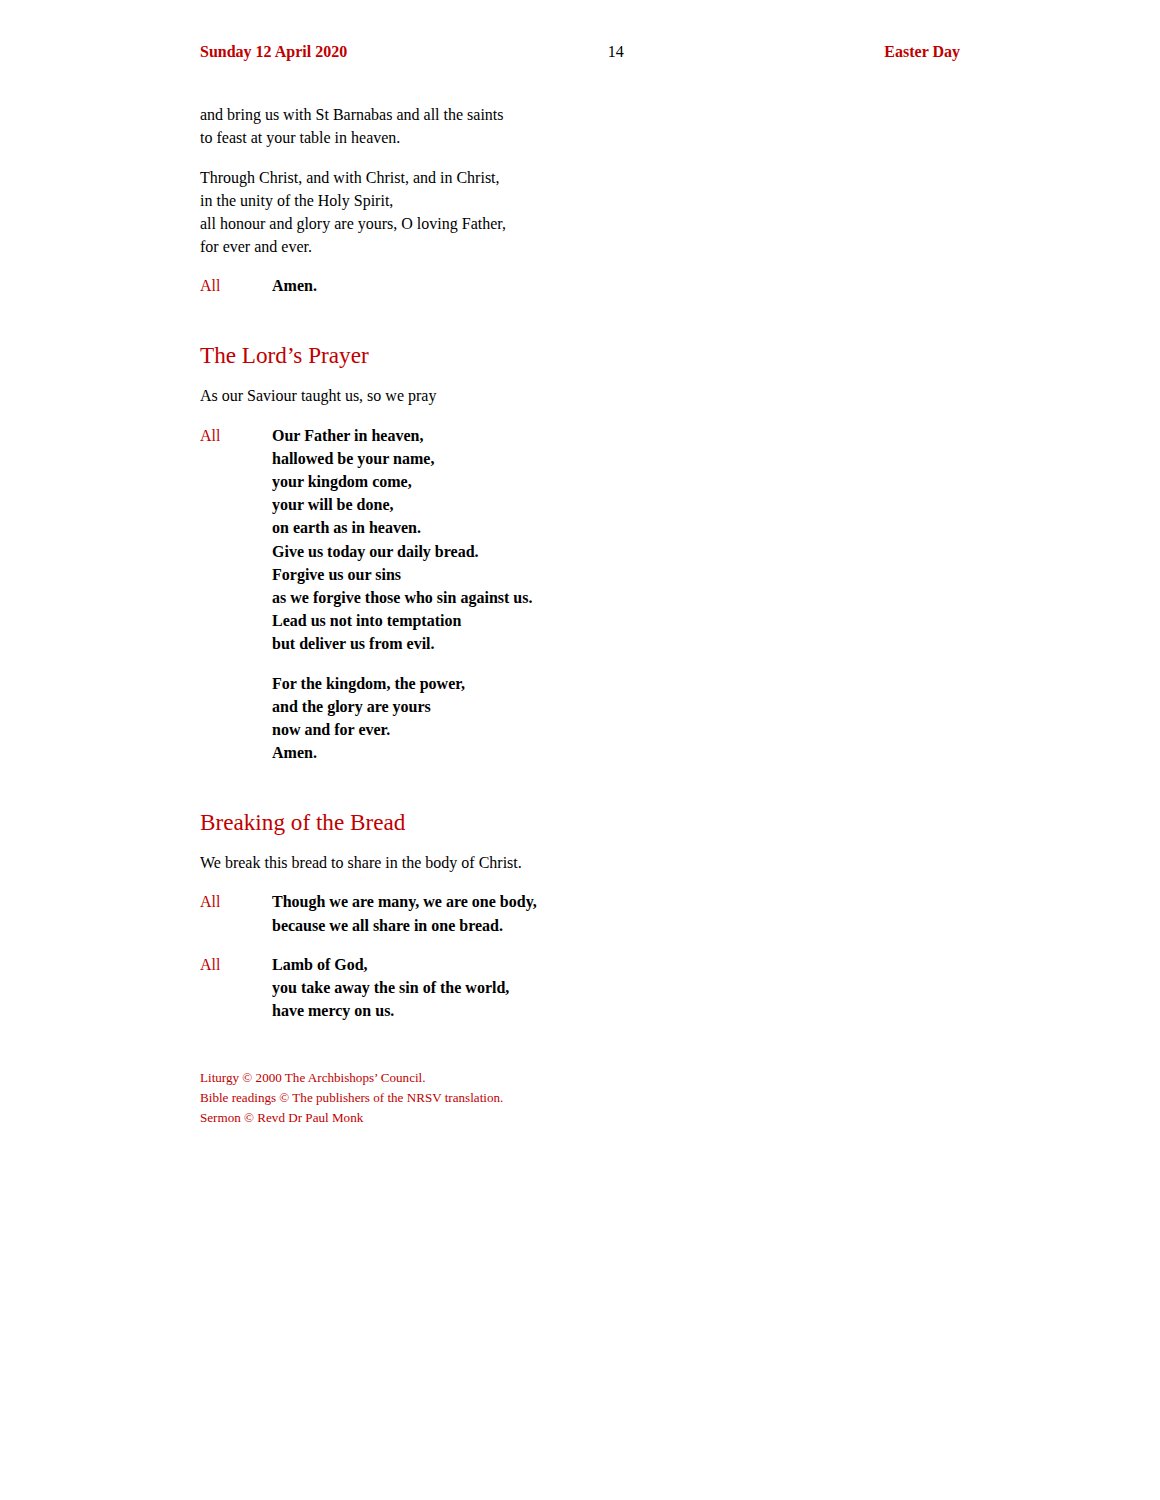Sunday 12 April 2020 14 Easter Day
and bring us with St Barnabas and all the saints
to feast at your table in heaven.
Through Christ, and with Christ, and in Christ,
in the unity of the Holy Spirit,
all honour and glory are yours, O loving Father,
for ever and ever.
All
Amen.
The Lord’s Prayer
As our Saviour taught us, so we pray
All
Our Father in heaven,
hallowed be your name,
your kingdom come,
your will be done,
on earth as in heaven.
Give us today our daily bread.
Forgive us our sins
as we forgive those who sin against us.
Lead us not into temptation
but deliver us from evil.
For the kingdom, the power,
and the glory are yours
now and for ever.
Amen.
Breaking of the Bread
We break this bread to share in the body of Christ.
All
Though we are many, we are one body,
because we all share in one bread.
All
Lamb of God,
you take away the sin of the world,
have mercy on us.
Liturgy © 2000 The Archbishops’ Council.
Bible readings © The publishers of the NRSV translation.
Sermon © Revd Dr Paul Monk